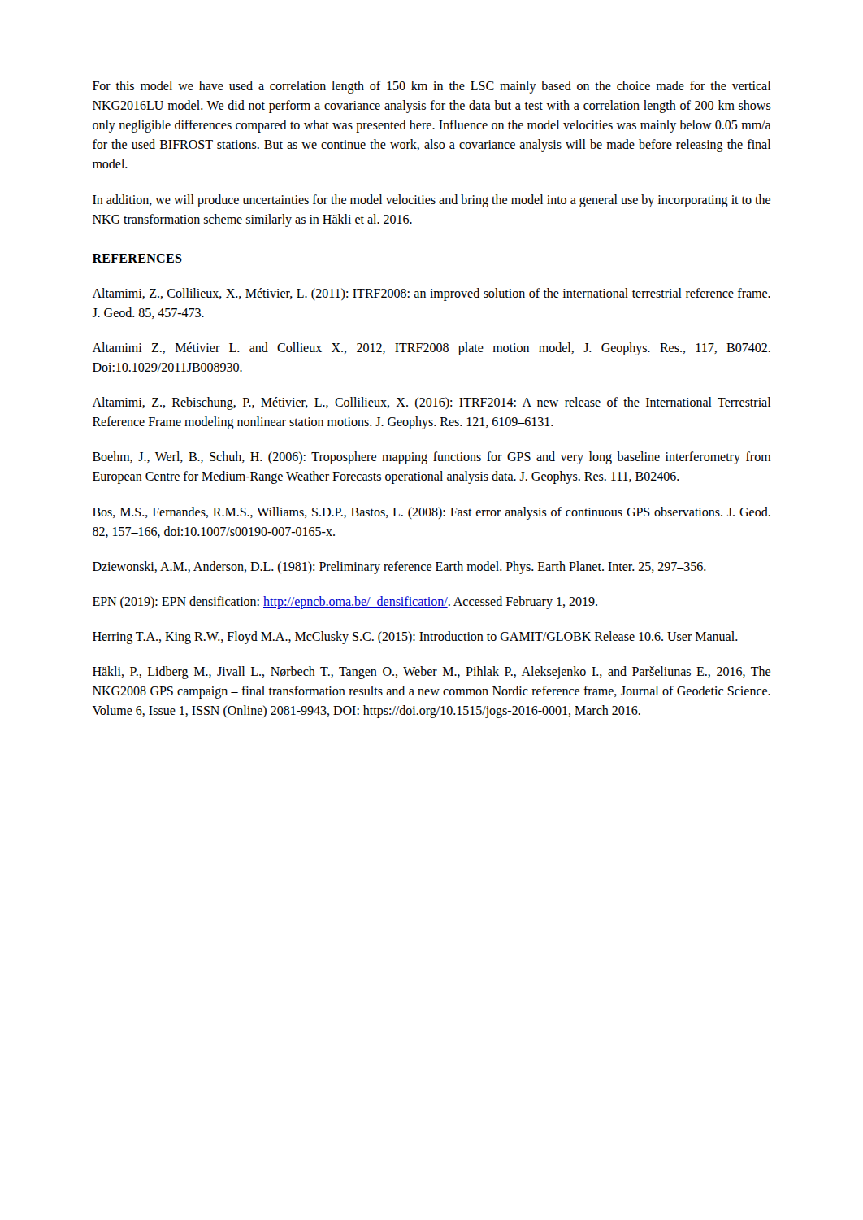For this model we have used a correlation length of 150 km in the LSC mainly based on the choice made for the vertical NKG2016LU model. We did not perform a covariance analysis for the data but a test with a correlation length of 200 km shows only negligible differences compared to what was presented here. Influence on the model velocities was mainly below 0.05 mm/a for the used BIFROST stations. But as we continue the work, also a covariance analysis will be made before releasing the final model.
In addition, we will produce uncertainties for the model velocities and bring the model into a general use by incorporating it to the NKG transformation scheme similarly as in Häkli et al. 2016.
REFERENCES
Altamimi, Z., Collilieux, X., Métivier, L. (2011): ITRF2008: an improved solution of the international terrestrial reference frame. J. Geod. 85, 457-473.
Altamimi Z., Métivier L. and Collieux X., 2012, ITRF2008 plate motion model, J. Geophys. Res., 117, B07402. Doi:10.1029/2011JB008930.
Altamimi, Z., Rebischung, P., Métivier, L., Collilieux, X. (2016): ITRF2014: A new release of the International Terrestrial Reference Frame modeling nonlinear station motions. J. Geophys. Res. 121, 6109–6131.
Boehm, J., Werl, B., Schuh, H. (2006): Troposphere mapping functions for GPS and very long baseline interferometry from European Centre for Medium-Range Weather Forecasts operational analysis data. J. Geophys. Res. 111, B02406.
Bos, M.S., Fernandes, R.M.S., Williams, S.D.P., Bastos, L. (2008): Fast error analysis of continuous GPS observations. J. Geod. 82, 157–166, doi:10.1007/s00190-007-0165-x.
Dziewonski, A.M., Anderson, D.L. (1981): Preliminary reference Earth model. Phys. Earth Planet. Inter. 25, 297–356.
EPN (2019): EPN densification: http://epncb.oma.be/_densification/. Accessed February 1, 2019.
Herring T.A., King R.W., Floyd M.A., McClusky S.C. (2015): Introduction to GAMIT/GLOBK Release 10.6. User Manual.
Häkli, P., Lidberg M., Jivall L., Nørbech T., Tangen O., Weber M., Pihlak P., Aleksejenko I., and Paršeliunas E., 2016, The NKG2008 GPS campaign – final transformation results and a new common Nordic reference frame, Journal of Geodetic Science. Volume 6, Issue 1, ISSN (Online) 2081-9943, DOI: https://doi.org/10.1515/jogs-2016-0001, March 2016.